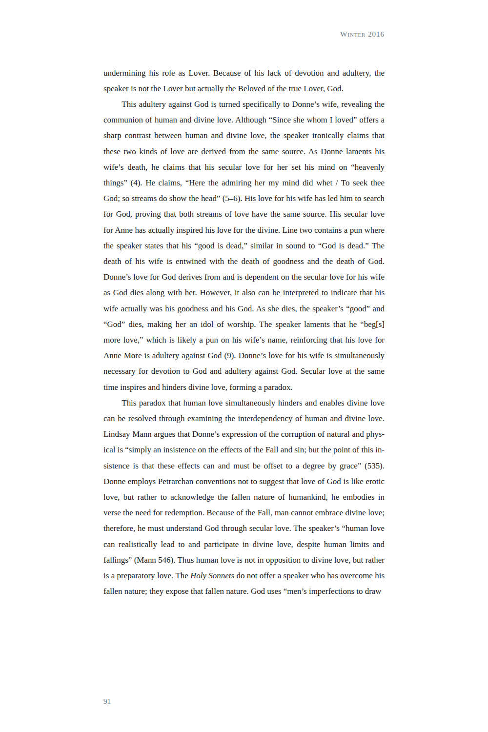Winter 2016
undermining his role as Lover. Because of his lack of devotion and adultery, the speaker is not the Lover but actually the Beloved of the true Lover, God.
This adultery against God is turned specifically to Donne’s wife, revealing the communion of human and divine love. Although “Since she whom I loved” offers a sharp contrast between human and divine love, the speaker ironically claims that these two kinds of love are derived from the same source. As Donne laments his wife’s death, he claims that his secular love for her set his mind on “heavenly things” (4). He claims, “Here the admiring her my mind did whet / To seek thee God; so streams do show the head” (5–6). His love for his wife has led him to search for God, proving that both streams of love have the same source. His secular love for Anne has actually inspired his love for the divine. Line two contains a pun where the speaker states that his “good is dead,” similar in sound to “God is dead.” The death of his wife is entwined with the death of goodness and the death of God. Donne’s love for God derives from and is dependent on the secular love for his wife as God dies along with her. However, it also can be interpreted to indicate that his wife actually was his goodness and his God. As she dies, the speaker’s “good” and “God” dies, making her an idol of worship. The speaker laments that he “beg[s] more love,” which is likely a pun on his wife’s name, reinforcing that his love for Anne More is adultery against God (9). Donne’s love for his wife is simultaneously necessary for devotion to God and adultery against God. Secular love at the same time inspires and hinders divine love, forming a paradox.
This paradox that human love simultaneously hinders and enables divine love can be resolved through examining the interdependency of human and divine love. Lindsay Mann argues that Donne’s expression of the corruption of natural and physical is “simply an insistence on the effects of the Fall and sin; but the point of this insistence is that these effects can and must be offset to a degree by grace” (535). Donne employs Petrarchan conventions not to suggest that love of God is like erotic love, but rather to acknowledge the fallen nature of humankind, he embodies in verse the need for redemption. Because of the Fall, man cannot embrace divine love; therefore, he must understand God through secular love. The speaker’s “human love can realistically lead to and participate in divine love, despite human limits and fallings” (Mann 546). Thus human love is not in opposition to divine love, but rather is a preparatory love. The Holy Sonnets do not offer a speaker who has overcome his fallen nature; they expose that fallen nature. God uses “men’s imperfections to draw
91